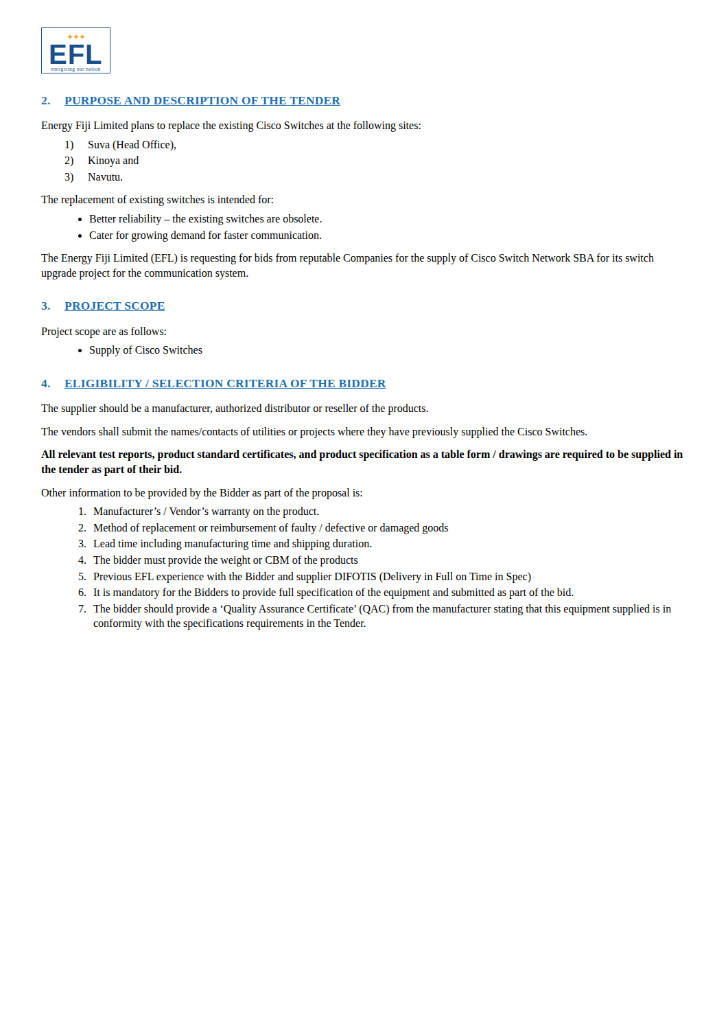✦✦✦ EFL energising our nation
2. PURPOSE AND DESCRIPTION OF THE TENDER
Energy Fiji Limited plans to replace the existing Cisco Switches at the following sites:
Suva (Head Office),
Kinoya and
Navutu.
The replacement of existing switches is intended for:
Better reliability – the existing switches are obsolete.
Cater for growing demand for faster communication.
The Energy Fiji Limited (EFL) is requesting for bids from reputable Companies for the supply of Cisco Switch Network SBA for its switch upgrade project for the communication system.
3. PROJECT SCOPE
Project scope are as follows:
Supply of Cisco Switches
4. ELIGIBILITY / SELECTION CRITERIA OF THE BIDDER
The supplier should be a manufacturer, authorized distributor or reseller of the products.
The vendors shall submit the names/contacts of utilities or projects where they have previously supplied the Cisco Switches.
All relevant test reports, product standard certificates, and product specification as a table form / drawings are required to be supplied in the tender as part of their bid.
Other information to be provided by the Bidder as part of the proposal is:
Manufacturer’s / Vendor’s warranty on the product.
Method of replacement or reimbursement of faulty / defective or damaged goods
Lead time including manufacturing time and shipping duration.
The bidder must provide the weight or CBM of the products
Previous EFL experience with the Bidder and supplier DIFOTIS (Delivery in Full on Time in Spec)
It is mandatory for the Bidders to provide full specification of the equipment and submitted as part of the bid.
The bidder should provide a ‘Quality Assurance Certificate’ (QAC) from the manufacturer stating that this equipment supplied is in conformity with the specifications requirements in the Tender.